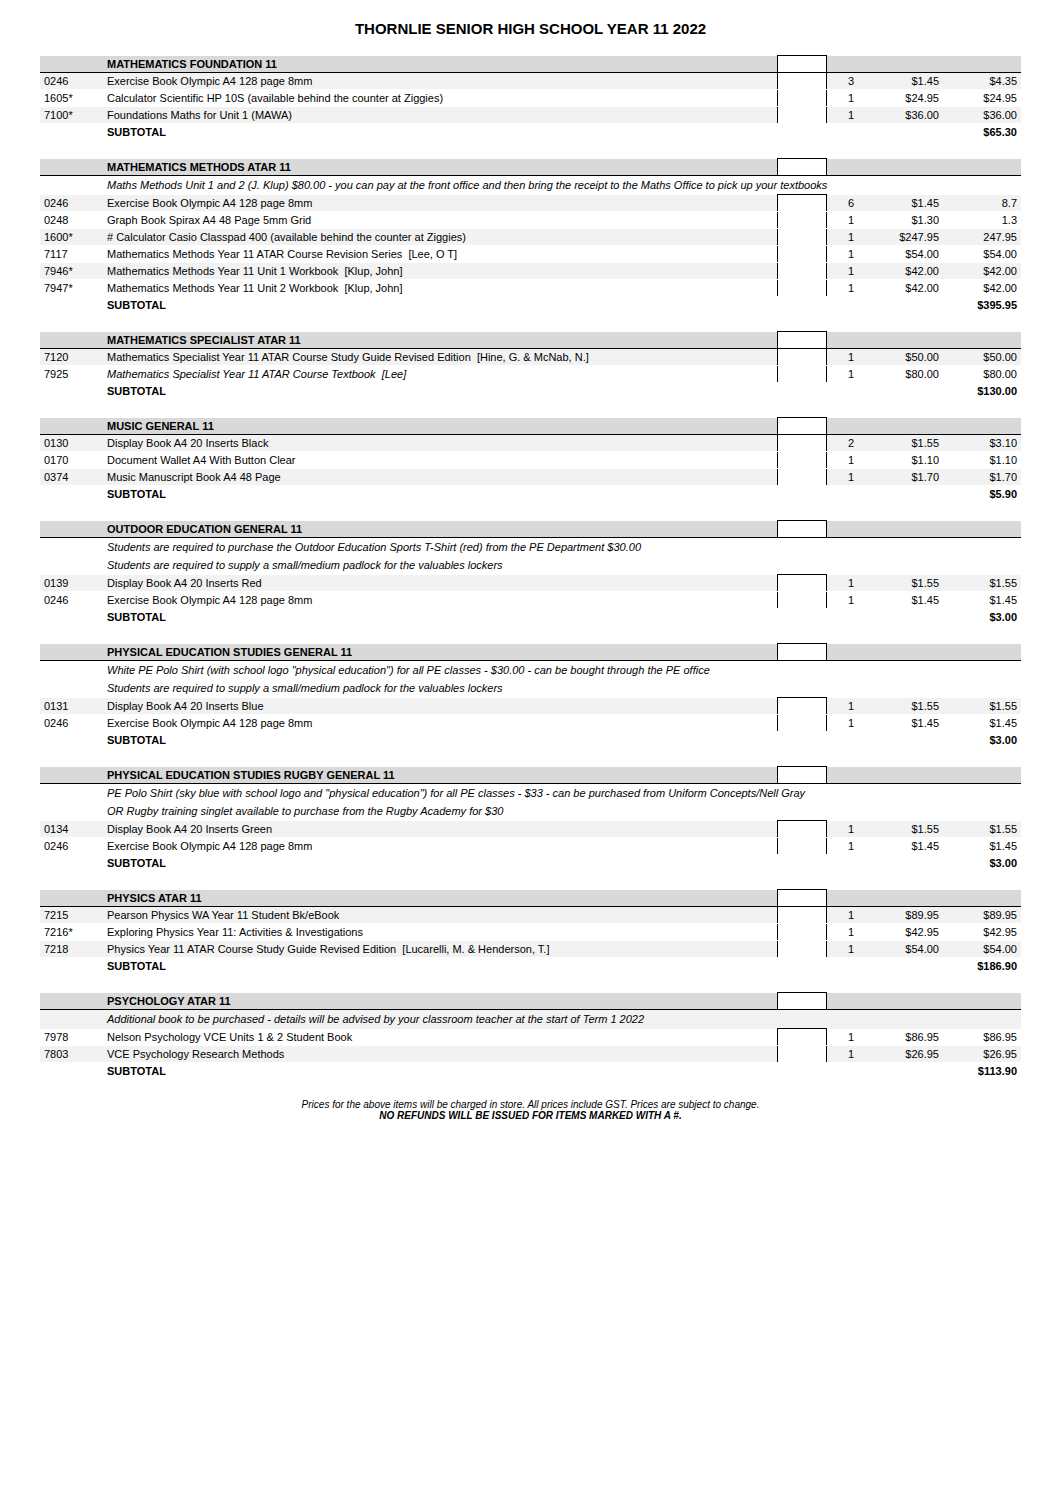THORNLIE SENIOR HIGH SCHOOL YEAR 11 2022
| | MATHEMATICS FOUNDATION 11 | | | | |
| 0246 | Exercise Book Olympic A4 128 page 8mm | | 3 | $1.45 | $4.35 |
| 1605* | Calculator Scientific HP 10S (available behind the counter at Ziggies) | | 1 | $24.95 | $24.95 |
| 7100* | Foundations Maths for Unit 1 (MAWA) | | 1 | $36.00 | $36.00 |
| | SUBTOTAL | | | | $65.30 |
| | MATHEMATICS METHODS ATAR 11 | | | | |
| | Maths Methods Unit 1 and 2 (J. Klup) $80.00 - you can pay at the front office and then bring the receipt to the Maths Office to pick up your textbooks |
| 0246 | Exercise Book Olympic A4 128 page 8mm | | 6 | $1.45 | 8.7 |
| 0248 | Graph Book Spirax A4 48 Page 5mm Grid | | 1 | $1.30 | 1.3 |
| 1600* | # Calculator Casio Classpad 400 (available behind the counter at Ziggies) | | 1 | $247.95 | 247.95 |
| 7117 | Mathematics Methods Year 11 ATAR Course Revision Series [Lee, O T] | | 1 | $54.00 | $54.00 |
| 7946* | Mathematics Methods Year 11 Unit 1 Workbook [Klup, John] | | 1 | $42.00 | $42.00 |
| 7947* | Mathematics Methods Year 11 Unit 2 Workbook [Klup, John] | | 1 | $42.00 | $42.00 |
| | SUBTOTAL | | | | $395.95 |
| | MATHEMATICS SPECIALIST ATAR 11 | | | | |
| 7120 | Mathematics Specialist Year 11 ATAR Course Study Guide Revised Edition [Hine, G. & McNab, N.] | | 1 | $50.00 | $50.00 |
| 7925 | Mathematics Specialist Year 11 ATAR Course Textbook [Lee] | | 1 | $80.00 | $80.00 |
| | SUBTOTAL | | | | $130.00 |
| | MUSIC GENERAL 11 | | | | |
| 0130 | Display Book A4 20 Inserts Black | | 2 | $1.55 | $3.10 |
| 0170 | Document Wallet A4 With Button Clear | | 1 | $1.10 | $1.10 |
| 0374 | Music Manuscript Book A4 48 Page | | 1 | $1.70 | $1.70 |
| | SUBTOTAL | | | | $5.90 |
| | OUTDOOR EDUCATION GENERAL 11 | | | | |
| | Students are required to purchase the Outdoor Education Sports T-Shirt (red) from the PE Department $30.00 |
| | Students are required to supply a small/medium padlock for the valuables lockers |
| 0139 | Display Book A4 20 Inserts Red | | 1 | $1.55 | $1.55 |
| 0246 | Exercise Book Olympic A4 128 page 8mm | | 1 | $1.45 | $1.45 |
| | SUBTOTAL | | | | $3.00 |
| | PHYSICAL EDUCATION STUDIES GENERAL 11 | | | | |
| | White PE Polo Shirt (with school logo "physical education") for all PE classes - $30.00 - can be bought through the PE office |
| | Students are required to supply a small/medium padlock for the valuables lockers |
| 0131 | Display Book A4 20 Inserts Blue | | 1 | $1.55 | $1.55 |
| 0246 | Exercise Book Olympic A4 128 page 8mm | | 1 | $1.45 | $1.45 |
| | SUBTOTAL | | | | $3.00 |
| | PHYSICAL EDUCATION STUDIES RUGBY GENERAL 11 | | | | |
| | PE Polo Shirt (sky blue with school logo and "physical education") for all PE classes - $33 - can be purchased from Uniform Concepts/Nell Gray |
| | OR Rugby training singlet available to purchase from the Rugby Academy for $30 |
| 0134 | Display Book A4 20 Inserts Green | | 1 | $1.55 | $1.55 |
| 0246 | Exercise Book Olympic A4 128 page 8mm | | 1 | $1.45 | $1.45 |
| | SUBTOTAL | | | | $3.00 |
| | PHYSICS ATAR 11 | | | | |
| 7215 | Pearson Physics WA Year 11 Student Bk/eBook | | 1 | $89.95 | $89.95 |
| 7216* | Exploring Physics Year 11: Activities & Investigations | | 1 | $42.95 | $42.95 |
| 7218 | Physics Year 11 ATAR Course Study Guide Revised Edition [Lucarelli, M. & Henderson, T.] | | 1 | $54.00 | $54.00 |
| | SUBTOTAL | | | | $186.90 |
| | PSYCHOLOGY ATAR 11 | | | | |
| | Additional book to be purchased - details will be advised by your classroom teacher at the start of Term 1 2022 |
| 7978 | Nelson Psychology VCE Units 1 & 2 Student Book | | 1 | $86.95 | $86.95 |
| 7803 | VCE Psychology Research Methods | | 1 | $26.95 | $26.95 |
| | SUBTOTAL | | | | $113.90 |
Prices for the above items will be charged in store. All prices include GST. Prices are subject to change.
NO REFUNDS WILL BE ISSUED FOR ITEMS MARKED WITH A #.